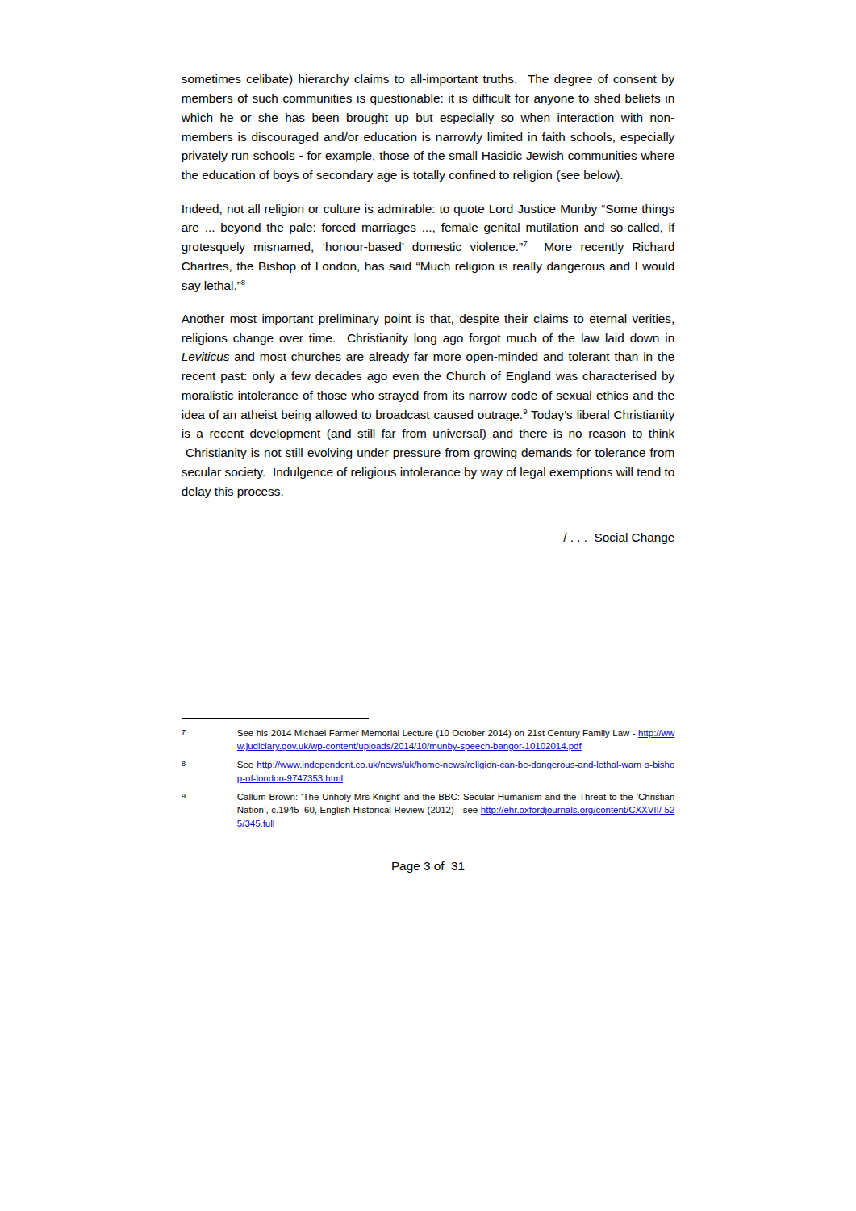sometimes celibate) hierarchy claims to all-important truths. The degree of consent by members of such communities is questionable: it is difficult for anyone to shed beliefs in which he or she has been brought up but especially so when interaction with non-members is discouraged and/or education is narrowly limited in faith schools, especially privately run schools - for example, those of the small Hasidic Jewish communities where the education of boys of secondary age is totally confined to religion (see below).
Indeed, not all religion or culture is admirable: to quote Lord Justice Munby “Some things are ... beyond the pale: forced marriages ..., female genital mutilation and so-called, if grotesquely misnamed, ‘honour-based’ domestic violence.”7 More recently Richard Chartres, the Bishop of London, has said “Much religion is really dangerous and I would say lethal.”8
Another most important preliminary point is that, despite their claims to eternal verities, religions change over time. Christianity long ago forgot much of the law laid down in Leviticus and most churches are already far more open-minded and tolerant than in the recent past: only a few decades ago even the Church of England was characterised by moralistic intolerance of those who strayed from its narrow code of sexual ethics and the idea of an atheist being allowed to broadcast caused outrage.9 Today’s liberal Christianity is a recent development (and still far from universal) and there is no reason to think Christianity is not still evolving under pressure from growing demands for tolerance from secular society. Indulgence of religious intolerance by way of legal exemptions will tend to delay this process.
/ . . . Social Change
7
See his 2014 Michael Farmer Memorial Lecture (10 October 2014) on 21st Century Family Law - http://www.judiciary.gov.uk/wp-content/uploads/2014/10/munby-speech-bangor-10102014.pdf
8
See http://www.independent.co.uk/news/uk/home-news/religion-can-be-dangerous-and-lethal-warn s-bishop-of-london-9747353.html
9
Callum Brown: ‘The Unholy Mrs Knight’ and the BBC: Secular Humanism and the Threat to the ‘Christian Nation’, c.1945–60, English Historical Review (2012) - see http://ehr.oxfordjournals.org/content/CXXVII/ 525/345.full
Page 3 of 31